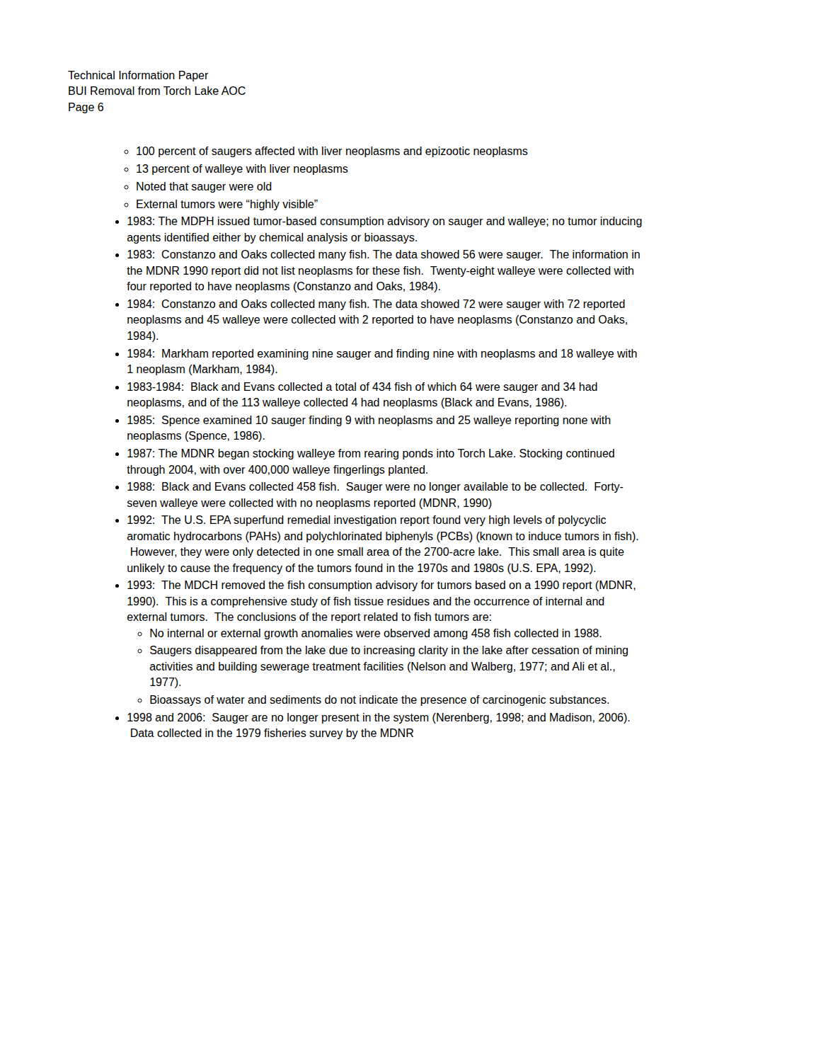Technical Information Paper
BUI Removal from Torch Lake AOC
Page 6
100 percent of saugers affected with liver neoplasms and epizootic neoplasms
13 percent of walleye with liver neoplasms
Noted that sauger were old
External tumors were “highly visible”
1983: The MDPH issued tumor-based consumption advisory on sauger and walleye; no tumor inducing agents identified either by chemical analysis or bioassays.
1983: Constanzo and Oaks collected many fish. The data showed 56 were sauger. The information in the MDNR 1990 report did not list neoplasms for these fish. Twenty-eight walleye were collected with four reported to have neoplasms (Constanzo and Oaks, 1984).
1984: Constanzo and Oaks collected many fish. The data showed 72 were sauger with 72 reported neoplasms and 45 walleye were collected with 2 reported to have neoplasms (Constanzo and Oaks, 1984).
1984: Markham reported examining nine sauger and finding nine with neoplasms and 18 walleye with 1 neoplasm (Markham, 1984).
1983-1984: Black and Evans collected a total of 434 fish of which 64 were sauger and 34 had neoplasms, and of the 113 walleye collected 4 had neoplasms (Black and Evans, 1986).
1985: Spence examined 10 sauger finding 9 with neoplasms and 25 walleye reporting none with neoplasms (Spence, 1986).
1987: The MDNR began stocking walleye from rearing ponds into Torch Lake. Stocking continued through 2004, with over 400,000 walleye fingerlings planted.
1988: Black and Evans collected 458 fish. Sauger were no longer available to be collected. Forty-seven walleye were collected with no neoplasms reported (MDNR, 1990)
1992: The U.S. EPA superfund remedial investigation report found very high levels of polycyclic aromatic hydrocarbons (PAHs) and polychlorinated biphenyls (PCBs) (known to induce tumors in fish). However, they were only detected in one small area of the 2700-acre lake. This small area is quite unlikely to cause the frequency of the tumors found in the 1970s and 1980s (U.S. EPA, 1992).
1993: The MDCH removed the fish consumption advisory for tumors based on a 1990 report (MDNR, 1990). This is a comprehensive study of fish tissue residues and the occurrence of internal and external tumors. The conclusions of the report related to fish tumors are:
No internal or external growth anomalies were observed among 458 fish collected in 1988.
Saugers disappeared from the lake due to increasing clarity in the lake after cessation of mining activities and building sewerage treatment facilities (Nelson and Walberg, 1977; and Ali et al., 1977).
Bioassays of water and sediments do not indicate the presence of carcinogenic substances.
1998 and 2006: Sauger are no longer present in the system (Nerenberg, 1998; and Madison, 2006). Data collected in the 1979 fisheries survey by the MDNR